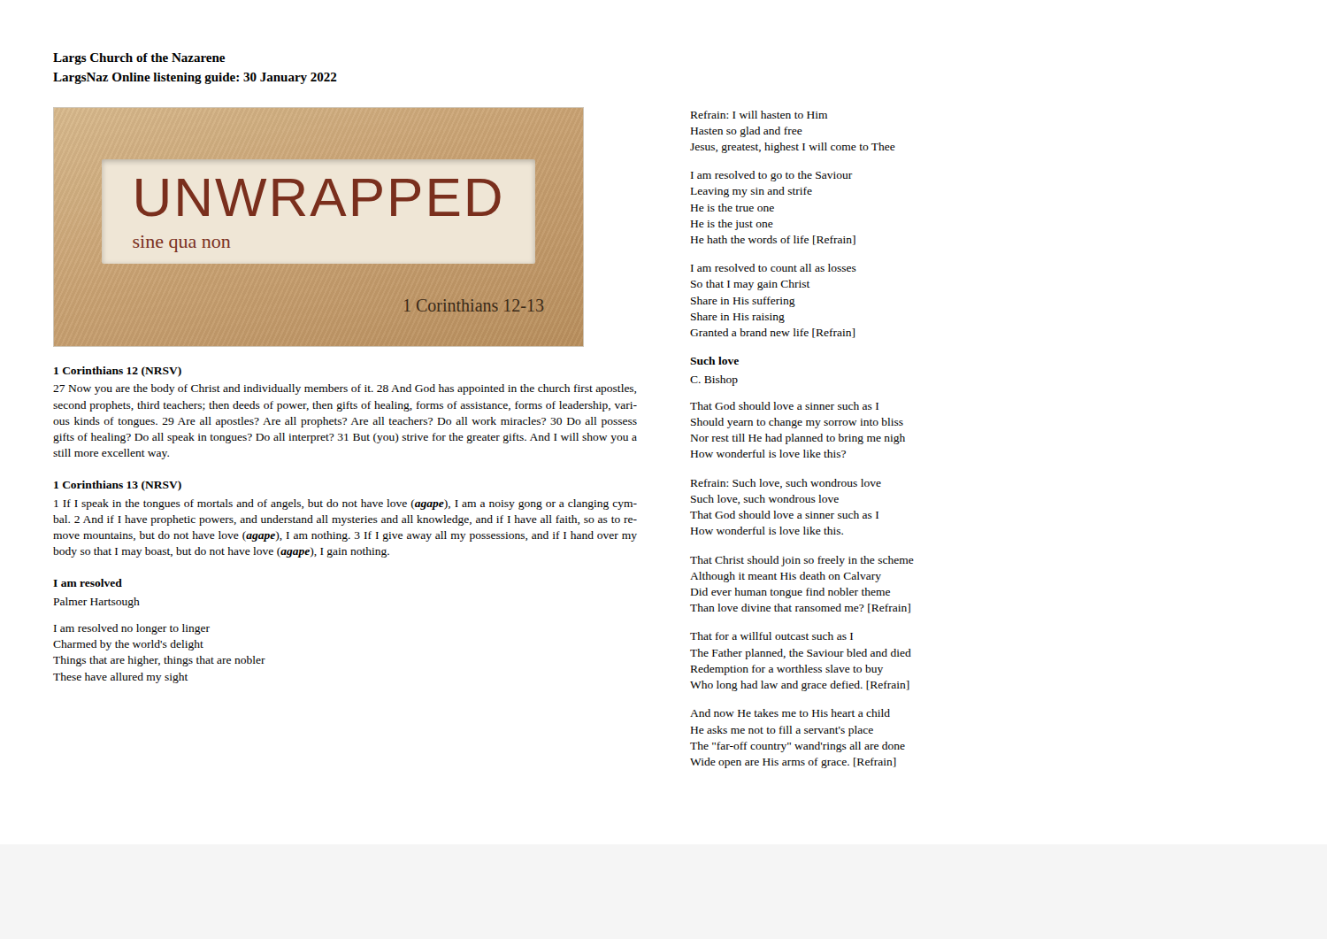Largs Church of the Nazarene
LargsNaz Online listening guide: 30 January 2022
Unwrapped
sine qua non
1 Corinthians 12-13
1 Corinthians 12 (NRSV)
27 Now you are the body of Christ and individually members of it. 28 And God has appointed in the church first apostles, second prophets, third teachers; then deeds of power, then gifts of healing, forms of assistance, forms of leadership, various kinds of tongues. 29 Are all apostles? Are all prophets? Are all teachers? Do all work miracles? 30 Do all possess gifts of healing? Do all speak in tongues? Do all interpret? 31 But (you) strive for the greater gifts. And I will show you a still more excellent way.
1 Corinthians 13 (NRSV)
1 If I speak in the tongues of mortals and of angels, but do not have love (agape), I am a noisy gong or a clanging cymbal. 2 And if I have prophetic powers, and understand all mysteries and all knowledge, and if I have all faith, so as to remove mountains, but do not have love (agape), I am nothing. 3 If I give away all my possessions, and if I hand over my body so that I may boast, but do not have love (agape), I gain nothing.
I am resolved
Palmer Hartsough
I am resolved no longer to linger
Charmed by the world's delight
Things that are higher, things that are nobler
These have allured my sight
Refrain: I will hasten to Him
Hasten so glad and free
Jesus, greatest, highest I will come to Thee
I am resolved to go to the Saviour
Leaving my sin and strife
He is the true one
He is the just one
He hath the words of life [Refrain]
I am resolved to count all as losses
So that I may gain Christ
Share in His suffering
Share in His raising
Granted a brand new life [Refrain]
Such love
C. Bishop
That God should love a sinner such as I
Should yearn to change my sorrow into bliss
Nor rest till He had planned to bring me nigh
How wonderful is love like this?
Refrain: Such love, such wondrous love
Such love, such wondrous love
That God should love a sinner such as I
How wonderful is love like this.
That Christ should join so freely in the scheme
Although it meant His death on Calvary
Did ever human tongue find nobler theme
Than love divine that ransomed me? [Refrain]
That for a willful outcast such as I
The Father planned, the Saviour bled and died
Redemption for a worthless slave to buy
Who long had law and grace defied. [Refrain]
And now He takes me to His heart a child
He asks me not to fill a servant's place
The "far-off country" wand'rings all are done
Wide open are His arms of grace. [Refrain]